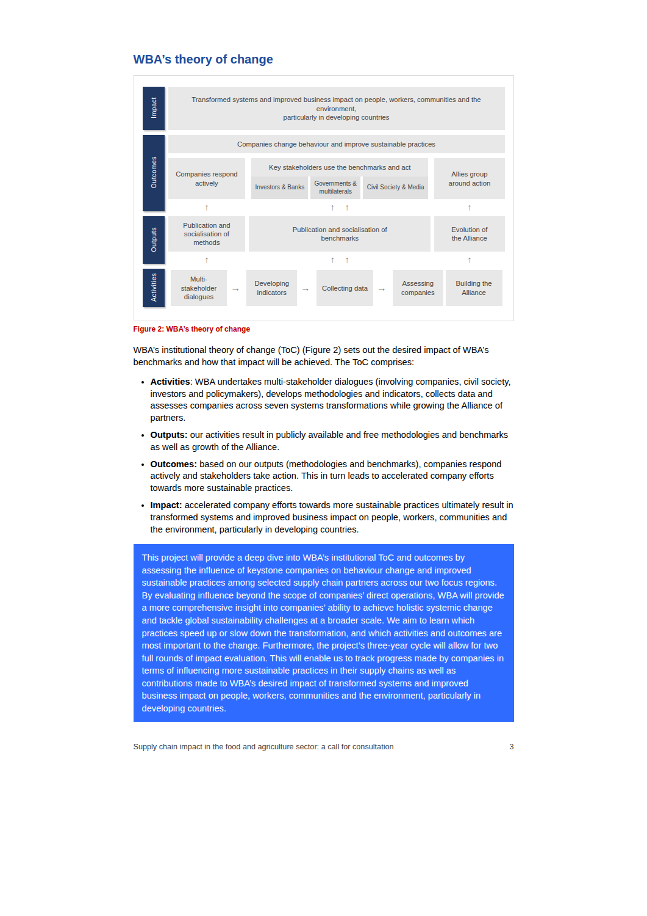WBA’s theory of change
| Impact | Transformed systems and improved business impact on people, workers, communities and the environment, particularly in developing countries |
| Outcomes | Companies change behaviour and improve sustainable practices |
| Companies respond actively | / Key stakeholders use the benchmarks and act / / Investors & Banks / Governments & multilaterals / Civil Society & Media / | Allies group around action |
| ↑ | ↑ ↑ | ↑ |
| Outputs | Publication and socialisation of methods | Publication and socialisation of benchmarks | Evolution of the Alliance |
| ↑ | ↑ ↑ | ↑ |
| Activities | / Multi-stakeholder dialogues / → / Developing indicators / → / Collecting data / → / Assessing companies / Building the Alliance / |
Figure 2: WBA’s theory of change
WBA’s institutional theory of change (ToC) (Figure 2) sets out the desired impact of WBA’s benchmarks and how that impact will be achieved. The ToC comprises:
Activities: WBA undertakes multi-stakeholder dialogues (involving companies, civil society, investors and policymakers), develops methodologies and indicators, collects data and assesses companies across seven systems transformations while growing the Alliance of partners.
Outputs: our activities result in publicly available and free methodologies and benchmarks as well as growth of the Alliance.
Outcomes: based on our outputs (methodologies and benchmarks), companies respond actively and stakeholders take action. This in turn leads to accelerated company efforts towards more sustainable practices.
Impact: accelerated company efforts towards more sustainable practices ultimately result in transformed systems and improved business impact on people, workers, communities and the environment, particularly in developing countries.
This project will provide a deep dive into WBA’s institutional ToC and outcomes by assessing the influence of keystone companies on behaviour change and improved sustainable practices among selected supply chain partners across our two focus regions. By evaluating influence beyond the scope of companies’ direct operations, WBA will provide a more comprehensive insight into companies’ ability to achieve holistic systemic change and tackle global sustainability challenges at a broader scale. We aim to learn which practices speed up or slow down the transformation, and which activities and outcomes are most important to the change. Furthermore, the project’s three-year cycle will allow for two full rounds of impact evaluation. This will enable us to track progress made by companies in terms of influencing more sustainable practices in their supply chains as well as contributions made to WBA’s desired impact of transformed systems and improved business impact on people, workers, communities and the environment, particularly in developing countries.
Supply chain impact in the food and agriculture sector: a call for consultation 3